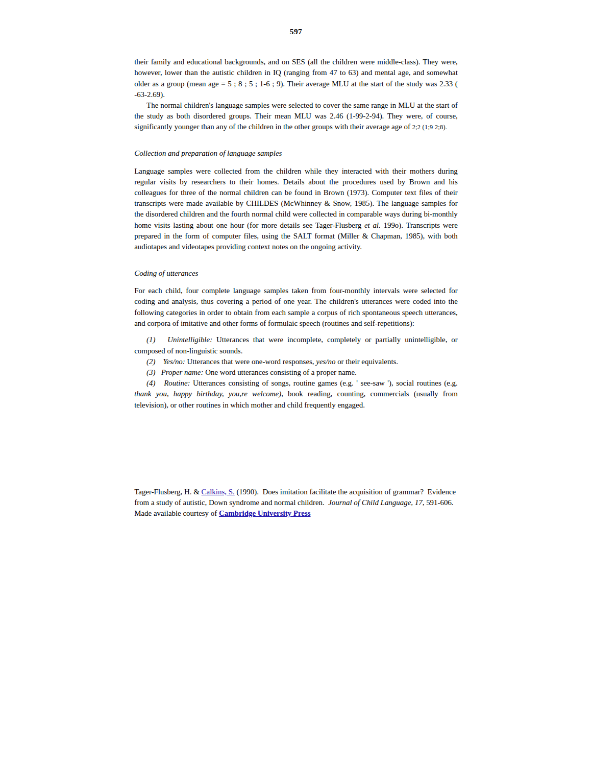597
their family and educational backgrounds, and on SES (all the children were middle-class). They were, however, lower than the autistic children in IQ (ranging from 47 to 63) and mental age, and somewhat older as a group (mean age = 5 ; 8 ; 5 ; 1-6 ; 9). Their average MLU at the start of the study was 2.33 ( -63-2.69).
The normal children's language samples were selected to cover the same range in MLU at the start of the study as both disordered groups. Their mean MLU was 2.46 (1-99-2-94). They were, of course, significantly younger than any of the children in the other groups with their average age of 2;2 (1;9 2;8).
Collection and preparation of language samples
Language samples were collected from the children while they interacted with their mothers during regular visits by researchers to their homes. Details about the procedures used by Brown and his colleagues for three of the normal children can be found in Brown (1973). Computer text files of their transcripts were made available by CHILDES (McWhinney & Snow, 1985). The language samples for the disordered children and the fourth normal child were collected in comparable ways during bi-monthly home visits lasting about one hour (for more details see Tager-Flusberg et al. 199o). Transcripts were prepared in the form of computer files, using the SALT format (Miller & Chapman, 1985), with both audiotapes and videotapes providing context notes on the ongoing activity.
Coding of utterances
For each child, four complete language samples taken from four-monthly intervals were selected for coding and analysis, thus covering a period of one year. The children's utterances were coded into the following categories in order to obtain from each sample a corpus of rich spontaneous speech utterances, and corpora of imitative and other forms of formulaic speech (routines and self-repetitions):
(1) Unintelligible: Utterances that were incomplete, completely or partially unintelligible, or composed of non-linguistic sounds.
(2) Yes/no: Utterances that were one-word responses, yes/no or their equivalents.
(3) Proper name: One word utterances consisting of a proper name.
(4) Routine: Utterances consisting of songs, routine games (e.g. ' see-saw '), social routines (e.g. thank you, happy birthday, you,re welcome), book reading, counting, commercials (usually from television), or other routines in which mother and child frequently engaged.
Tager-Flusberg, H. & Calkins, S. (1990). Does imitation facilitate the acquisition of grammar? Evidence from a study of autistic, Down syndrome and normal children. Journal of Child Language, 17, 591-606.
Made available courtesy of Cambridge University Press